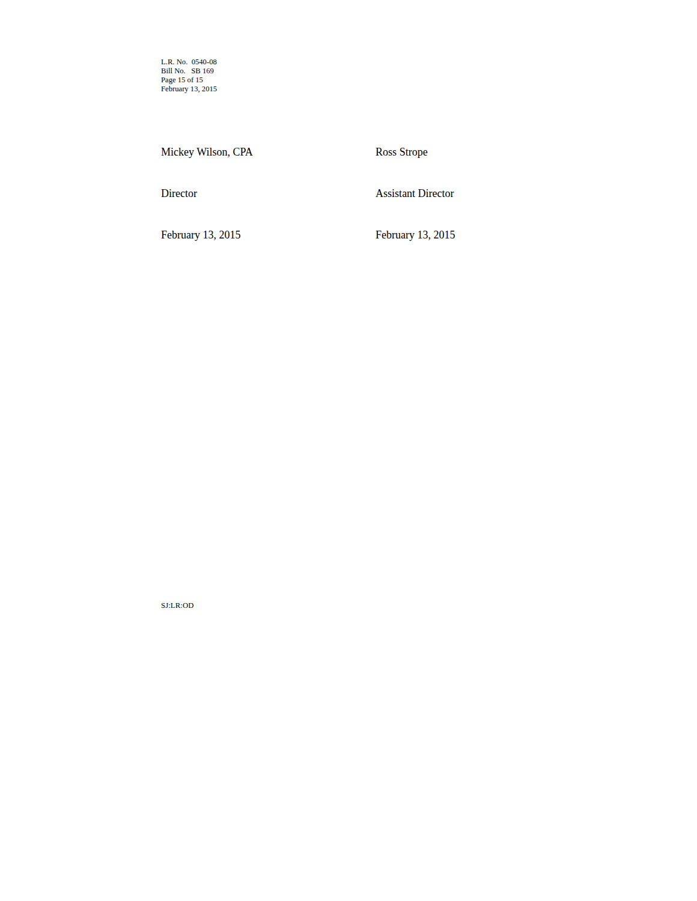L.R. No. 0540-08
Bill No. SB 169
Page 15 of 15
February 13, 2015
Mickey Wilson, CPA
Director
February 13, 2015
Ross Strope
Assistant Director
February 13, 2015
SJ:LR:OD